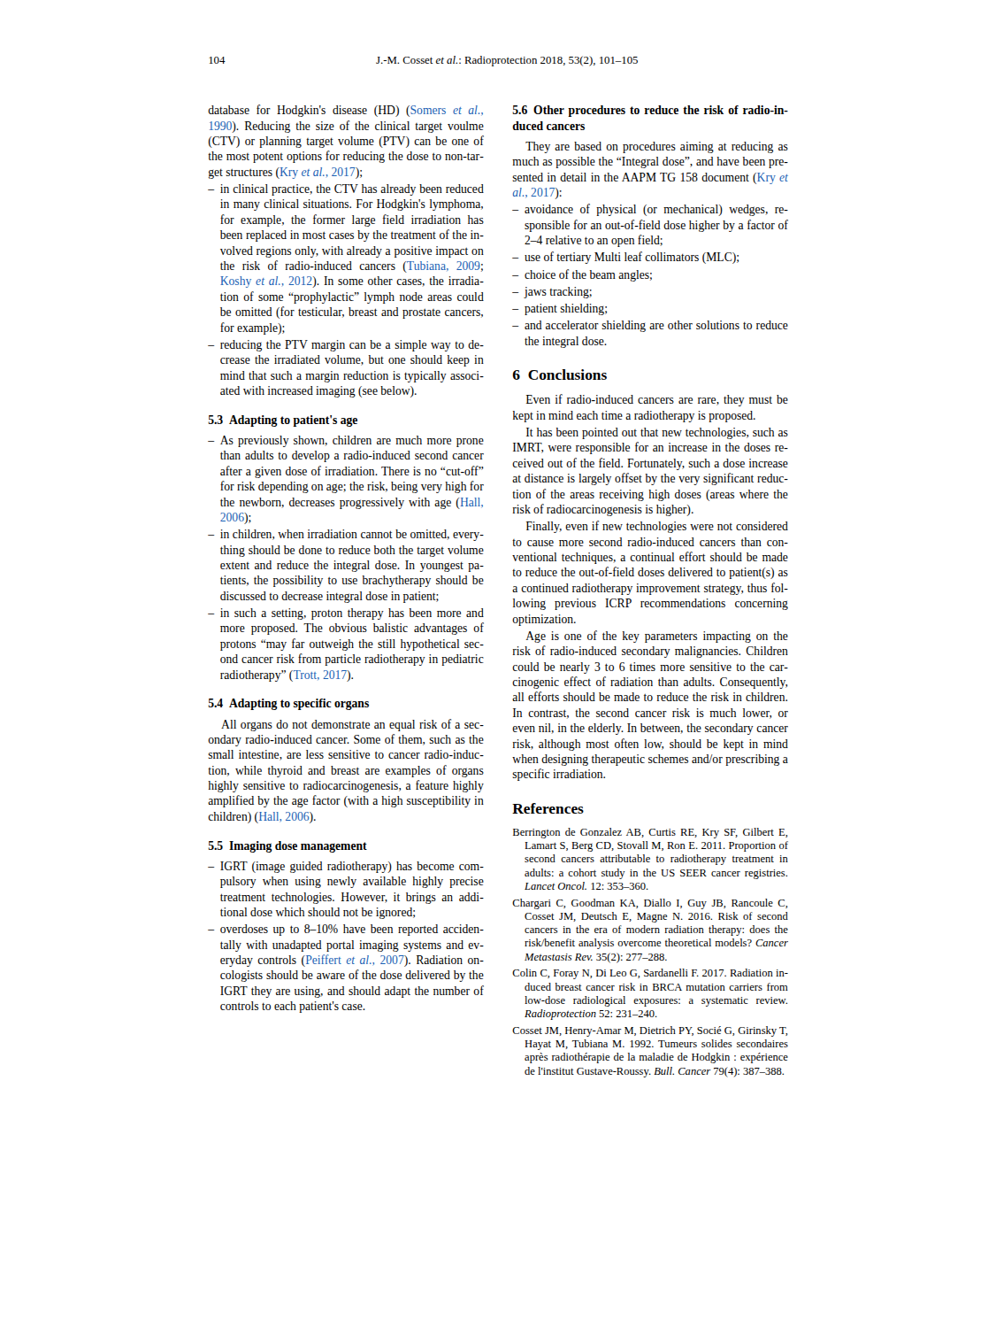104
J.-M. Cosset et al.: Radioprotection 2018, 53(2), 101–105
database for Hodgkin's disease (HD) (Somers et al., 1990). Reducing the size of the clinical target voulme (CTV) or planning target volume (PTV) can be one of the most potent options for reducing the dose to non-target structures (Kry et al., 2017);
in clinical practice, the CTV has already been reduced in many clinical situations. For Hodgkin's lymphoma, for example, the former large field irradiation has been replaced in most cases by the treatment of the involved regions only, with already a positive impact on the risk of radio-induced cancers (Tubiana, 2009; Koshy et al., 2012). In some other cases, the irradiation of some “prophylactic” lymph node areas could be omitted (for testicular, breast and prostate cancers, for example);
reducing the PTV margin can be a simple way to decrease the irradiated volume, but one should keep in mind that such a margin reduction is typically associated with increased imaging (see below).
5.3 Adapting to patient's age
As previously shown, children are much more prone than adults to develop a radio-induced second cancer after a given dose of irradiation. There is no “cut-off” for risk depending on age; the risk, being very high for the newborn, decreases progressively with age (Hall, 2006);
in children, when irradiation cannot be omitted, everything should be done to reduce both the target volume extent and reduce the integral dose. In youngest patients, the possibility to use brachytherapy should be discussed to decrease integral dose in patient;
in such a setting, proton therapy has been more and more proposed. The obvious balistic advantages of protons “may far outweigh the still hypothetical second cancer risk from particle radiotherapy in pediatric radiotherapy” (Trott, 2017).
5.4 Adapting to specific organs
All organs do not demonstrate an equal risk of a secondary radio-induced cancer. Some of them, such as the small intestine, are less sensitive to cancer radio-induction, while thyroid and breast are examples of organs highly sensitive to radiocarcinogenesis, a feature highly amplified by the age factor (with a high susceptibility in children) (Hall, 2006).
5.5 Imaging dose management
IGRT (image guided radiotherapy) has become compulsory when using newly available highly precise treatment technologies. However, it brings an additional dose which should not be ignored;
overdoses up to 8–10% have been reported accidentally with unadapted portal imaging systems and everyday controls (Peiffert et al., 2007). Radiation oncologists should be aware of the dose delivered by the IGRT they are using, and should adapt the number of controls to each patient's case.
5.6 Other procedures to reduce the risk of radio-induced cancers
They are based on procedures aiming at reducing as much as possible the “Integral dose”, and have been presented in detail in the AAPM TG 158 document (Kry et al., 2017):
avoidance of physical (or mechanical) wedges, responsible for an out-of-field dose higher by a factor of 2–4 relative to an open field;
use of tertiary Multi leaf collimators (MLC);
choice of the beam angles;
jaws tracking;
patient shielding;
and accelerator shielding are other solutions to reduce the integral dose.
6 Conclusions
Even if radio-induced cancers are rare, they must be kept in mind each time a radiotherapy is proposed.
It has been pointed out that new technologies, such as IMRT, were responsible for an increase in the doses received out of the field. Fortunately, such a dose increase at distance is largely offset by the very significant reduction of the areas receiving high doses (areas where the risk of radiocarcinogenesis is higher).
Finally, even if new technologies were not considered to cause more second radio-induced cancers than conventional techniques, a continual effort should be made to reduce the out-of-field doses delivered to patient(s) as a continued radiotherapy improvement strategy, thus following previous ICRP recommendations concerning optimization.
Age is one of the key parameters impacting on the risk of radio-induced secondary malignancies. Children could be nearly 3 to 6 times more sensitive to the carcinogenic effect of radiation than adults. Consequently, all efforts should be made to reduce the risk in children. In contrast, the second cancer risk is much lower, or even nil, in the elderly. In between, the secondary cancer risk, although most often low, should be kept in mind when designing therapeutic schemes and/or prescribing a specific irradiation.
References
Berrington de Gonzalez AB, Curtis RE, Kry SF, Gilbert E, Lamart S, Berg CD, Stovall M, Ron E. 2011. Proportion of second cancers attributable to radiotherapy treatment in adults: a cohort study in the US SEER cancer registries. Lancet Oncol. 12: 353–360.
Chargari C, Goodman KA, Diallo I, Guy JB, Rancoule C, Cosset JM, Deutsch E, Magne N. 2016. Risk of second cancers in the era of modern radiation therapy: does the risk/benefit analysis overcome theoretical models? Cancer Metastasis Rev. 35(2): 277–288.
Colin C, Foray N, Di Leo G, Sardanelli F. 2017. Radiation induced breast cancer risk in BRCA mutation carriers from low-dose radiological exposures: a systematic review. Radioprotection 52: 231–240.
Cosset JM, Henry-Amar M, Dietrich PY, Socié G, Girinsky T, Hayat M, Tubiana M. 1992. Tumeurs solides secondaires après radiothérapie de la maladie de Hodgkin : expérience de l'institut Gustave-Roussy. Bull. Cancer 79(4): 387–388.